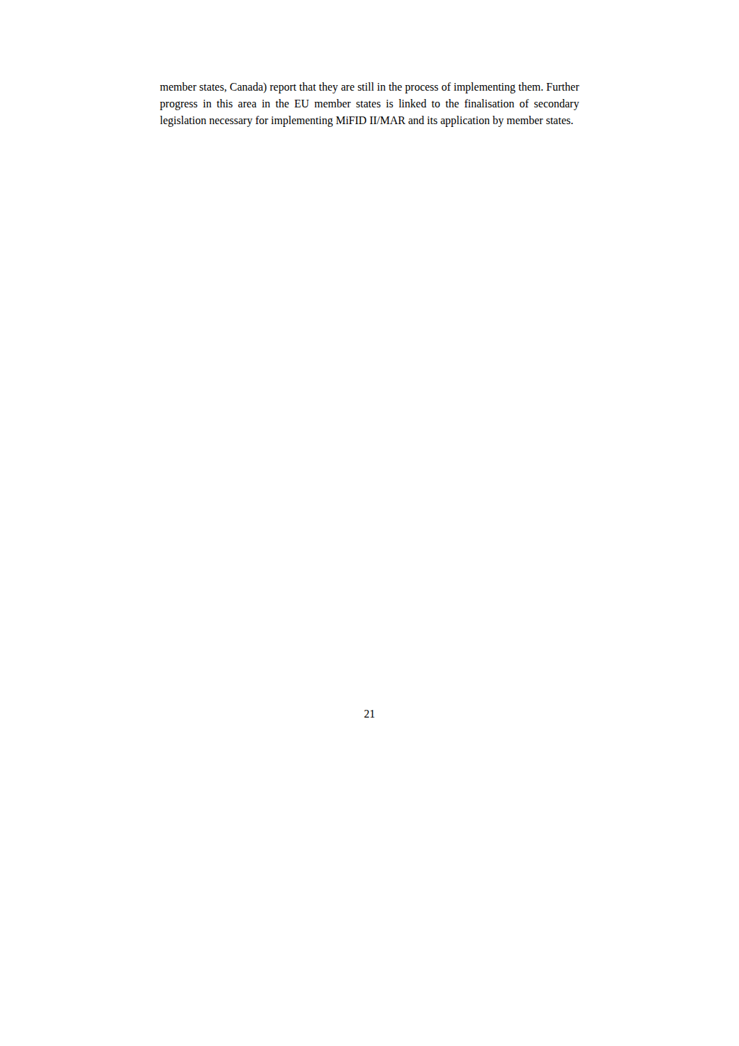member states, Canada) report that they are still in the process of implementing them. Further progress in this area in the EU member states is linked to the finalisation of secondary legislation necessary for implementing MiFID II/MAR and its application by member states.
21